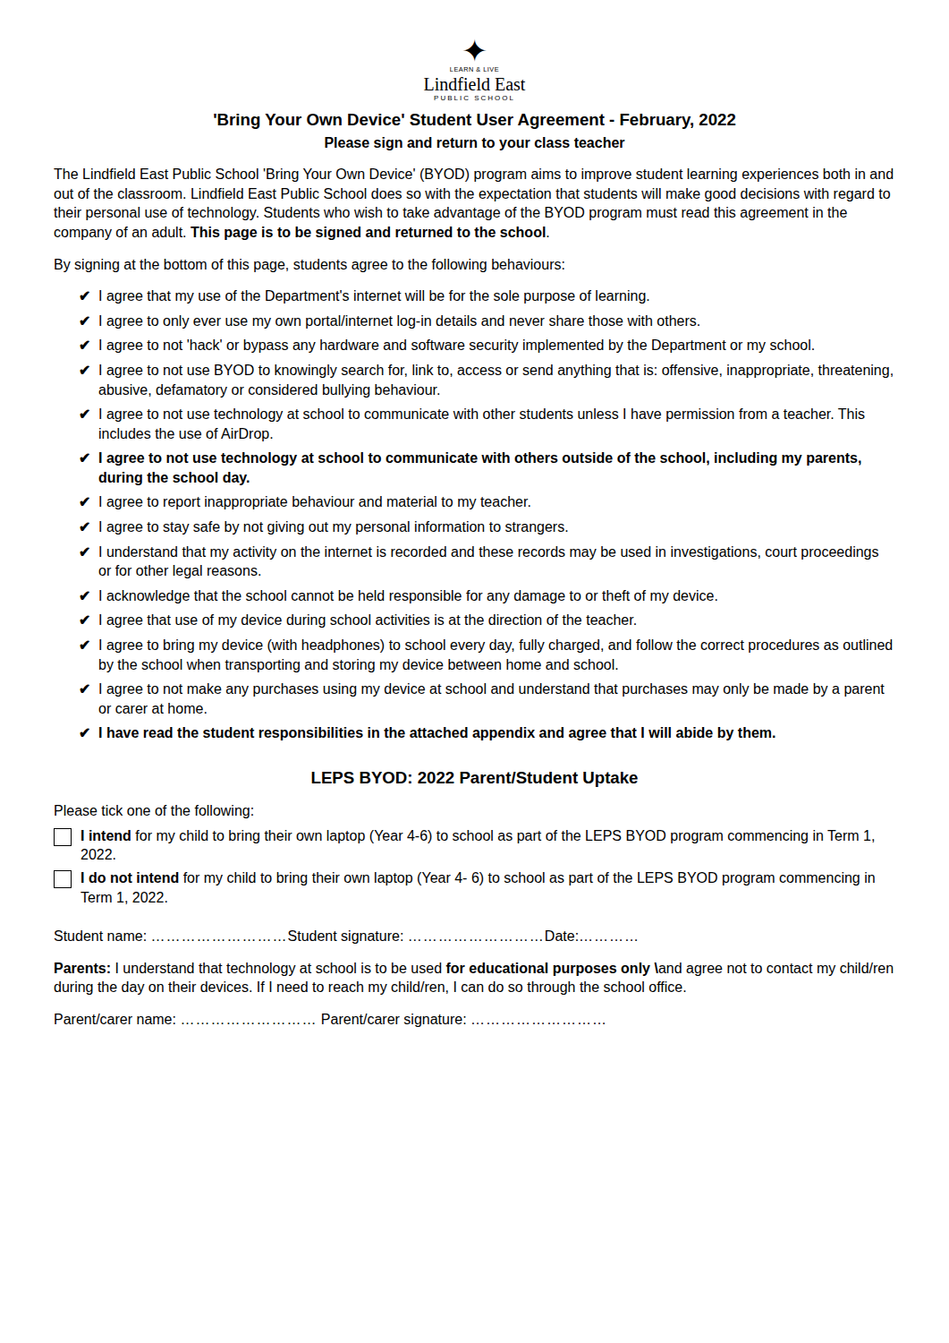✦ LEARN & LIVE Lindfield East PUBLIC SCHOOL
'Bring Your Own Device' Student User Agreement - February, 2022 Please sign and return to your class teacher
The Lindfield East Public School 'Bring Your Own Device' (BYOD) program aims to improve student learning experiences both in and out of the classroom. Lindfield East Public School does so with the expectation that students will make good decisions with regard to their personal use of technology. Students who wish to take advantage of the BYOD program must read this agreement in the company of an adult. This page is to be signed and returned to the school.
By signing at the bottom of this page, students agree to the following behaviours:
I agree that my use of the Department's internet will be for the sole purpose of learning.
I agree to only ever use my own portal/internet log-in details and never share those with others.
I agree to not 'hack' or bypass any hardware and software security implemented by the Department or my school.
I agree to not use BYOD to knowingly search for, link to, access or send anything that is: offensive, inappropriate, threatening, abusive, defamatory or considered bullying behaviour.
I agree to not use technology at school to communicate with other students unless I have permission from a teacher. This includes the use of AirDrop.
I agree to not use technology at school to communicate with others outside of the school, including my parents, during the school day.
I agree to report inappropriate behaviour and material to my teacher.
I agree to stay safe by not giving out my personal information to strangers.
I understand that my activity on the internet is recorded and these records may be used in investigations, court proceedings or for other legal reasons.
I acknowledge that the school cannot be held responsible for any damage to or theft of my device.
I agree that use of my device during school activities is at the direction of the teacher.
I agree to bring my device (with headphones) to school every day, fully charged, and follow the correct procedures as outlined by the school when transporting and storing my device between home and school.
I agree to not make any purchases using my device at school and understand that purchases may only be made by a parent or carer at home.
I have read the student responsibilities in the attached appendix and agree that I will abide by them.
LEPS BYOD: 2022 Parent/Student Uptake
Please tick one of the following:
I intend for my child to bring their own laptop (Year 4-6) to school as part of the LEPS BYOD program commencing in Term 1, 2022.
I do not intend for my child to bring their own laptop (Year 4- 6) to school as part of the LEPS BYOD program commencing in Term 1, 2022.
Student name: ………………………Student signature: ………………………Date:…………
Parents: I understand that technology at school is to be used for educational purposes only \and agree not to contact my child/ren during the day on their devices. If I need to reach my child/ren, I can do so through the school office.
Parent/carer name: ……………………… Parent/carer signature: ………………………